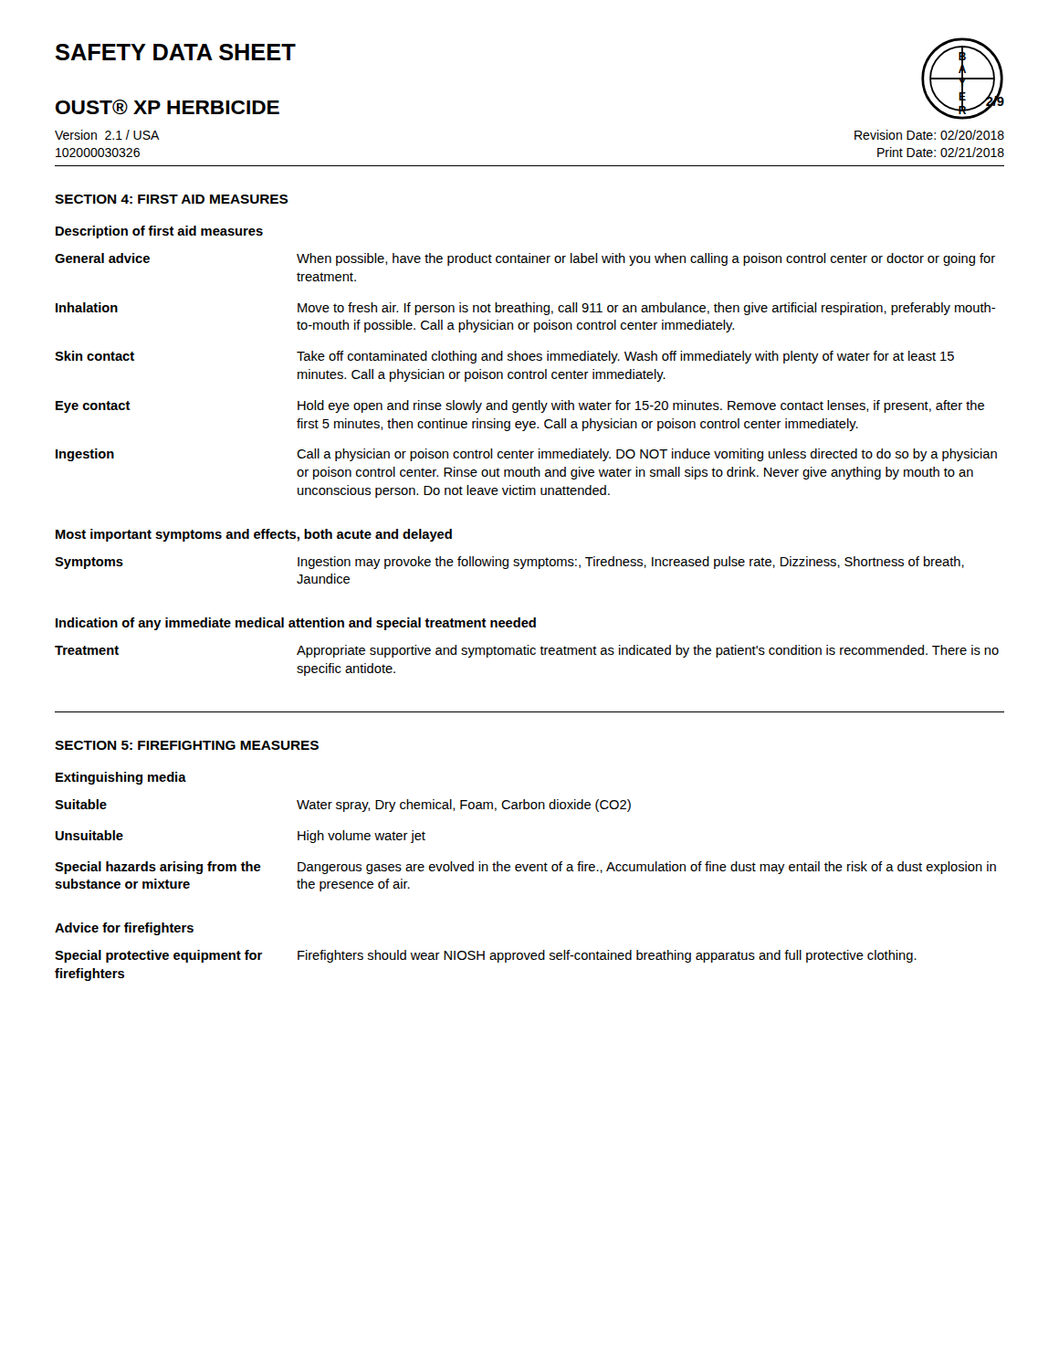B A Y E R
SAFETY DATA SHEET
2/9
OUST® XP HERBICIDE
Version 2.1 / USA
102000030326
Revision Date: 02/20/2018
Print Date: 02/21/2018
SECTION 4: FIRST AID MEASURES
Description of first aid measures
| General advice | When possible, have the product container or label with you when calling a poison control center or doctor or going for treatment. |
| Inhalation | Move to fresh air. If person is not breathing, call 911 or an ambulance, then give artificial respiration, preferably mouth-to-mouth if possible. Call a physician or poison control center immediately. |
| Skin contact | Take off contaminated clothing and shoes immediately. Wash off immediately with plenty of water for at least 15 minutes. Call a physician or poison control center immediately. |
| Eye contact | Hold eye open and rinse slowly and gently with water for 15-20 minutes. Remove contact lenses, if present, after the first 5 minutes, then continue rinsing eye. Call a physician or poison control center immediately. |
| Ingestion | Call a physician or poison control center immediately. DO NOT induce vomiting unless directed to do so by a physician or poison control center. Rinse out mouth and give water in small sips to drink. Never give anything by mouth to an unconscious person. Do not leave victim unattended. |
Most important symptoms and effects, both acute and delayed
| Symptoms | Ingestion may provoke the following symptoms:, Tiredness, Increased pulse rate, Dizziness, Shortness of breath, Jaundice |
Indication of any immediate medical attention and special treatment needed
| Treatment | Appropriate supportive and symptomatic treatment as indicated by the patient's condition is recommended. There is no specific antidote. |
SECTION 5: FIREFIGHTING MEASURES
Extinguishing media
| Suitable | Water spray, Dry chemical, Foam, Carbon dioxide (CO2) |
| Unsuitable | High volume water jet |
| Special hazards arising from the substance or mixture | Dangerous gases are evolved in the event of a fire., Accumulation of fine dust may entail the risk of a dust explosion in the presence of air. |
Advice for firefighters
| Special protective equipment for firefighters | Firefighters should wear NIOSH approved self-contained breathing apparatus and full protective clothing. |